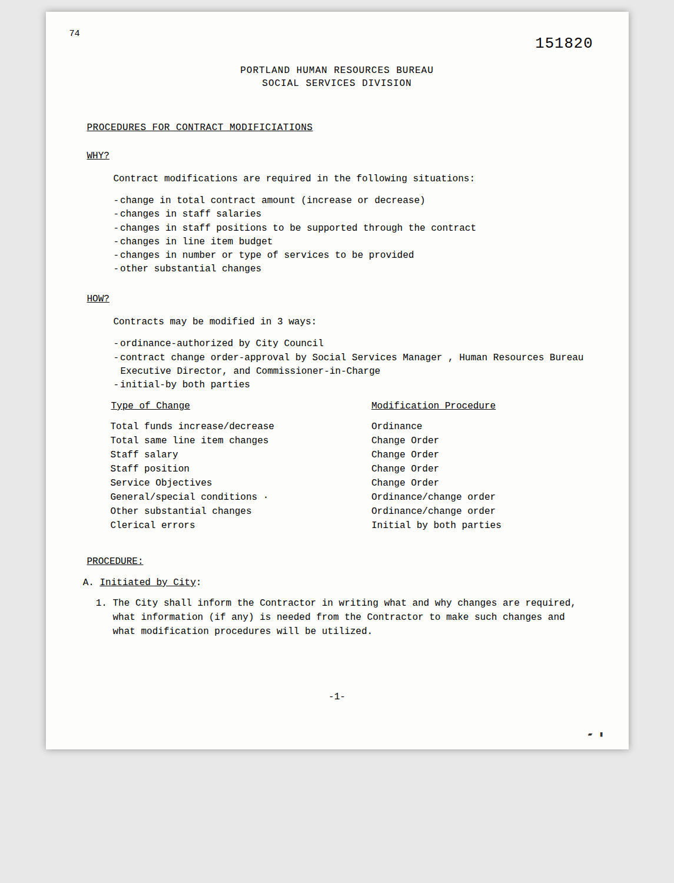74
151820
PORTLAND HUMAN RESOURCES BUREAU
SOCIAL SERVICES DIVISION
PROCEDURES FOR CONTRACT MODIFICIATIONS
WHY?
Contract modifications are required in the following situations:
change in total contract amount (increase or decrease)
changes in staff salaries
changes in staff positions to be supported through the contract
changes in line item budget
changes in number or type of services to be provided
other substantial changes
HOW?
Contracts may be modified in 3 ways:
ordinance-authorized by City Council
contract change order-approval by Social Services Manager , Human Resources Bureau Executive Director, and Commissioner-in-Charge
initial-by both parties
| Type of Change | Modification Procedure |
| --- | --- |
| Total funds increase/decrease Total same line item changes Staff salary Staff position Service Objectives General/special conditions · Other substantial changes Clerical errors | Ordinance Change Order Change Order Change Order Change Order Ordinance/change order Ordinance/change order Initial by both parties |
PROCEDURE:
Initiated by City:
The City shall inform the Contractor in writing what and why changes are required, what information (if any) is needed from the Contractor to make such changes and what modification procedures will be utilized.
-1-
▰ ▮